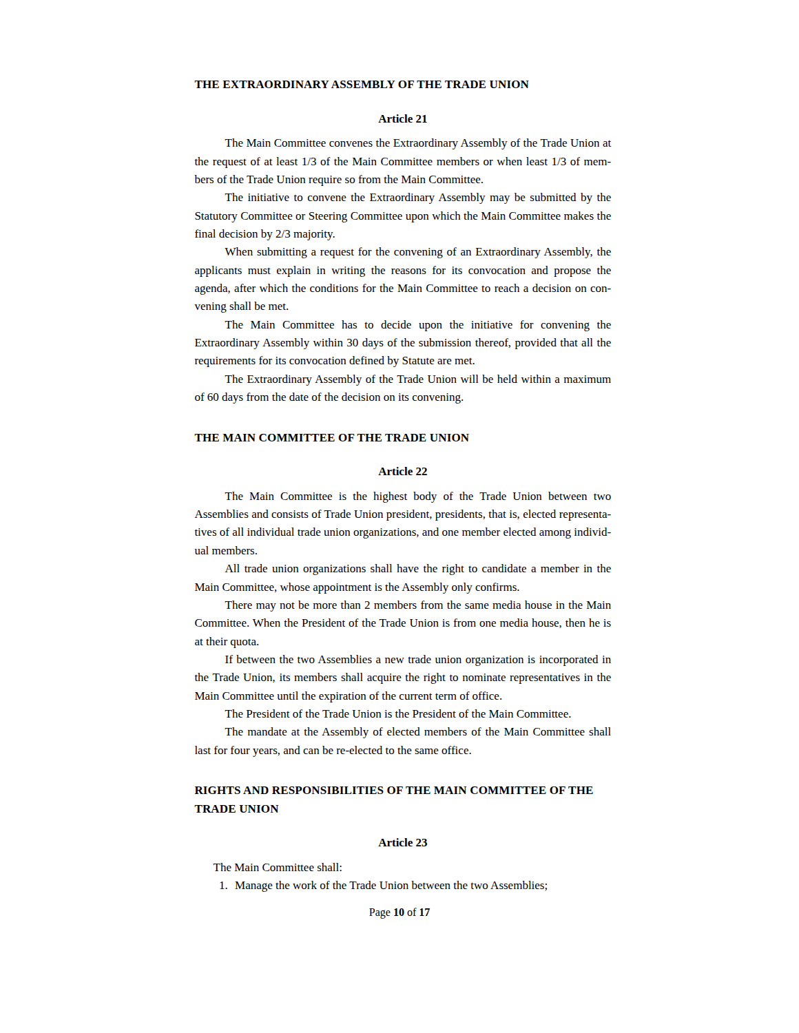THE EXTRAORDINARY ASSEMBLY OF THE TRADE UNION
Article 21
The Main Committee convenes the Extraordinary Assembly of the Trade Union at the request of at least 1/3 of the Main Committee members or when least 1/3 of members of the Trade Union require so from the Main Committee.
The initiative to convene the Extraordinary Assembly may be submitted by the Statutory Committee or Steering Committee upon which the Main Committee makes the final decision by 2/3 majority.
When submitting a request for the convening of an Extraordinary Assembly, the applicants must explain in writing the reasons for its convocation and propose the agenda, after which the conditions for the Main Committee to reach a decision on convening shall be met.
The Main Committee has to decide upon the initiative for convening the Extraordinary Assembly within 30 days of the submission thereof, provided that all the requirements for its convocation defined by Statute are met.
The Extraordinary Assembly of the Trade Union will be held within a maximum of 60 days from the date of the decision on its convening.
THE MAIN COMMITTEE OF THE TRADE UNION
Article 22
The Main Committee is the highest body of the Trade Union between two Assemblies and consists of Trade Union president, presidents, that is, elected representatives of all individual trade union organizations, and one member elected among individual members.
All trade union organizations shall have the right to candidate a member in the Main Committee, whose appointment is the Assembly only confirms.
There may not be more than 2 members from the same media house in the Main Committee. When the President of the Trade Union is from one media house, then he is at their quota.
If between the two Assemblies a new trade union organization is incorporated in the Trade Union, its members shall acquire the right to nominate representatives in the Main Committee until the expiration of the current term of office.
The President of the Trade Union is the President of the Main Committee.
The mandate at the Assembly of elected members of the Main Committee shall last for four years, and can be re-elected to the same office.
RIGHTS AND RESPONSIBILITIES OF THE MAIN COMMITTEE OF THE TRADE UNION
Article 23
The Main Committee shall:
Manage the work of the Trade Union between the two Assemblies;
Page 10 of 17